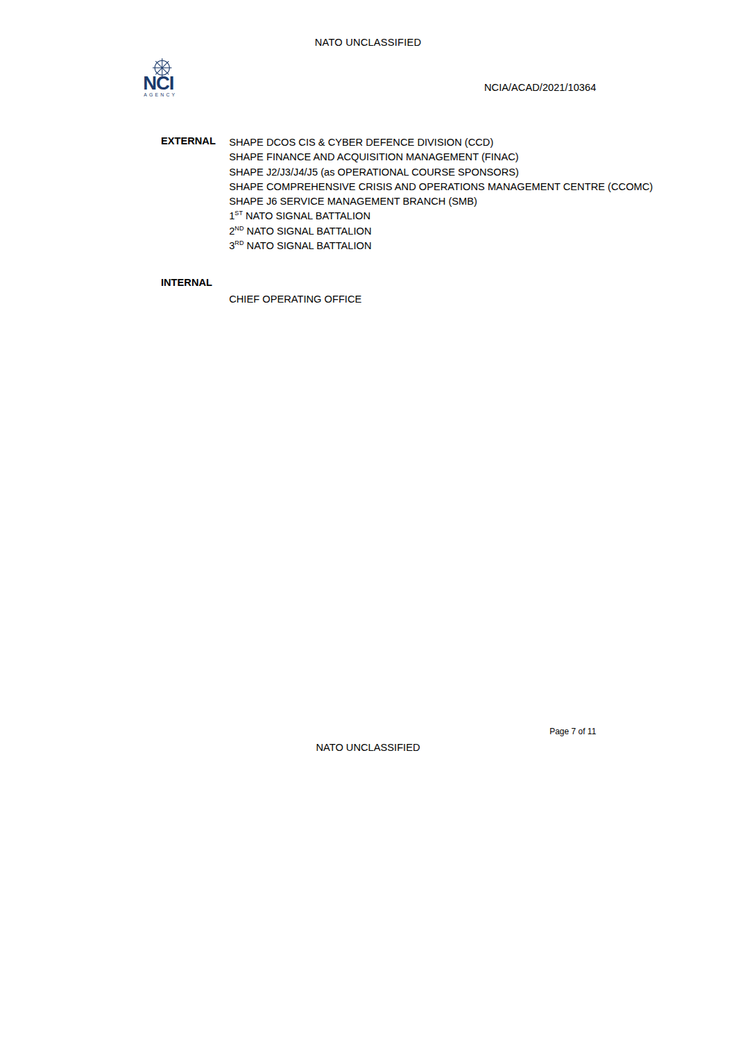NATO UNCLASSIFIED
NCI AGENCY
NCIA/ACAD/2021/10364
EXTERNAL
SHAPE DCOS CIS & CYBER DEFENCE DIVISION (CCD)
SHAPE FINANCE AND ACQUISITION MANAGEMENT (FINAC)
SHAPE J2/J3/J4/J5 (as OPERATIONAL COURSE SPONSORS)
SHAPE COMPREHENSIVE CRISIS AND OPERATIONS MANAGEMENT CENTRE (CCOMC)
SHAPE J6 SERVICE MANAGEMENT BRANCH (SMB)
1ST NATO SIGNAL BATTALION
2ND NATO SIGNAL BATTALION
3RD NATO SIGNAL BATTALION
INTERNAL
CHIEF OPERATING OFFICE
Page 7 of 11
NATO UNCLASSIFIED